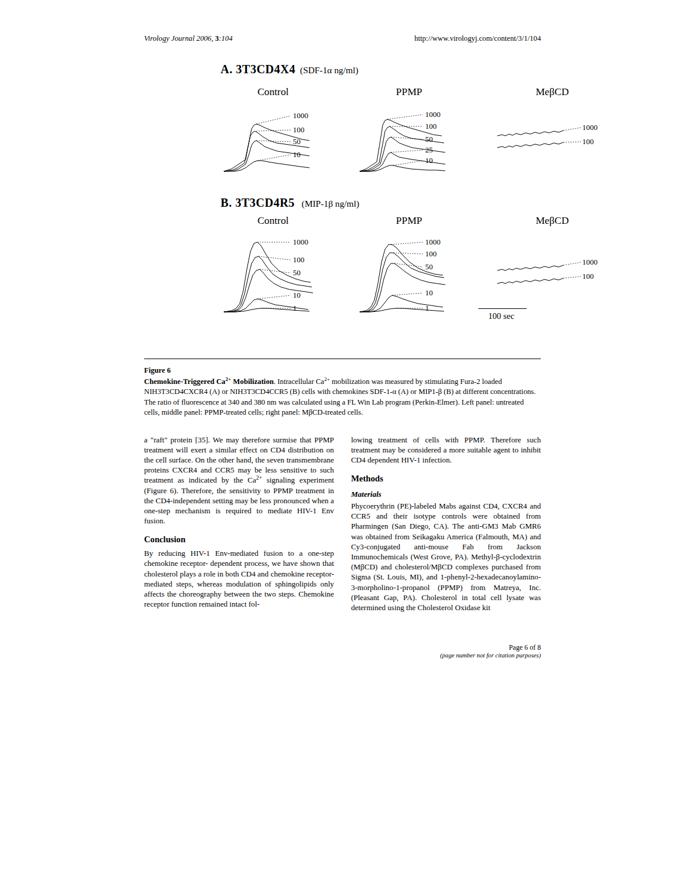Virology Journal 2006, 3:104
http://www.virologyj.com/content/3/1/104
A. 3T3CD4X4 (SDF-1α ng/ml)
Control
1000 100 50 10
PPMP
1000 100 50 25 10
MeβCD
1000 100
B. 3T3CD4R5 (MIP-1β ng/ml)
Control
1000 100 50 10 1
PPMP
1000 100 50 10 1
MeβCD
1000 100
100 sec
Figure 6 Chemokine-Triggered Ca2+ Mobilization. Intracellular Ca2+ mobilization was measured by stimulating Fura-2 loaded NIH3T3CD4CXCR4 (A) or NIH3T3CD4CCR5 (B) cells with chemokines SDF-1-α (A) or MIP1-β (B) at different concentrations. The ratio of fluorescence at 340 and 380 nm was calculated using a FL Win Lab program (Perkin-Elmer). Left panel: untreated cells, middle panel: PPMP-treated cells; right panel: MβCD-treated cells.
a "raft" protein [35]. We may therefore surmise that PPMP treatment will exert a similar effect on CD4 distribution on the cell surface. On the other hand, the seven transmembrane proteins CXCR4 and CCR5 may be less sensitive to such treatment as indicated by the Ca2+ signaling experiment (Figure 6). Therefore, the sensitivity to PPMP treatment in the CD4-independent setting may be less pronounced when a one-step mechanism is required to mediate HIV-1 Env fusion.
Conclusion
By reducing HIV-1 Env-mediated fusion to a one-step chemokine receptor- dependent process, we have shown that cholesterol plays a role in both CD4 and chemokine receptor-mediated steps, whereas modulation of sphingolipids only affects the choreography between the two steps. Chemokine receptor function remained intact fol-
lowing treatment of cells with PPMP. Therefore such treatment may be considered a more suitable agent to inhibit CD4 dependent HIV-1 infection.
Methods
Materials
Phycoerythrin (PE)-labeled Mabs against CD4, CXCR4 and CCR5 and their isotype controls were obtained from Pharmingen (San Diego, CA). The anti-GM3 Mab GMR6 was obtained from Seikagaku America (Falmouth, MA) and Cy3-conjugated anti-mouse Fab from Jackson Immunochemicals (West Grove, PA). Methyl-β-cyclodextrin (MβCD) and cholesterol/MβCD complexes purchased from Sigma (St. Louis, MI), and 1-phenyl-2-hexadecanoylamino-3-morpholino-1-propanol (PPMP) from Matreya, Inc. (Pleasant Gap, PA). Cholesterol in total cell lysate was determined using the Cholesterol Oxidase kit
Page 6 of 8
(page number not for citation purposes)